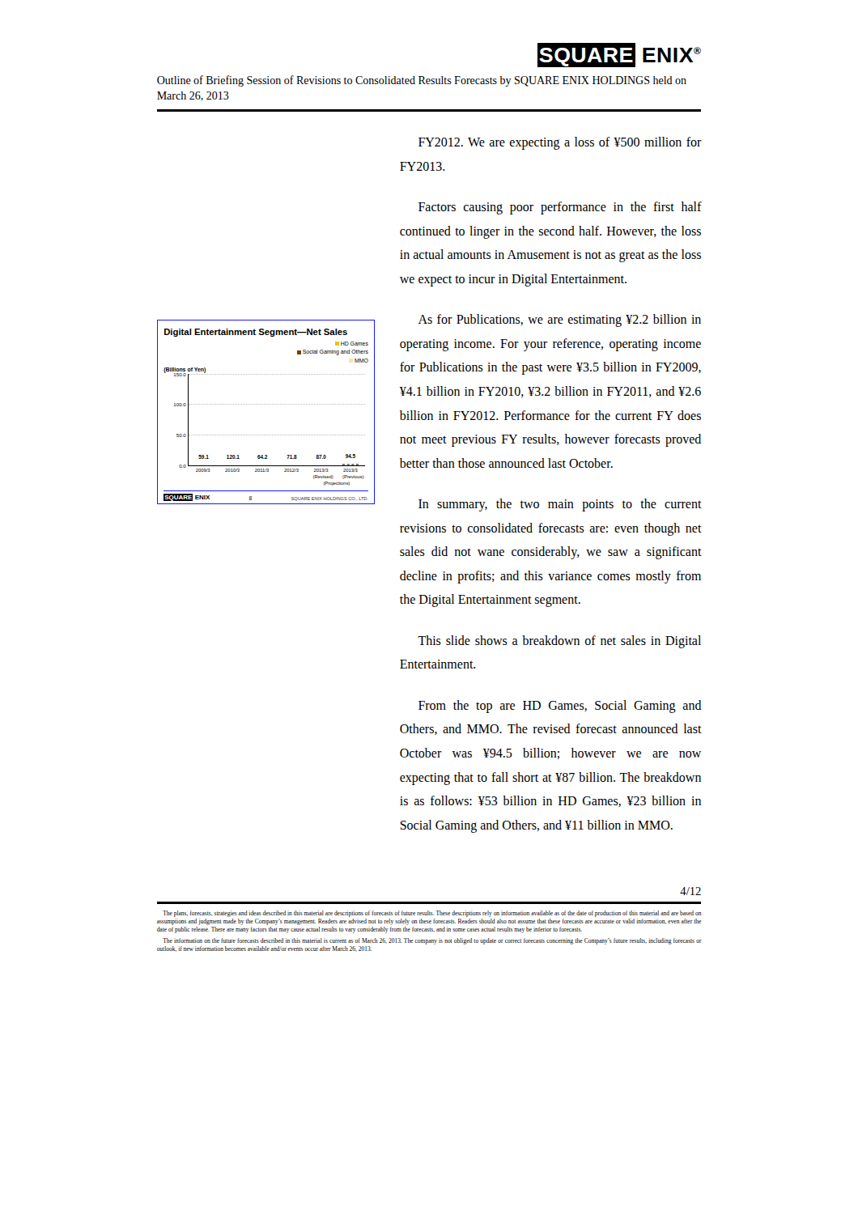SQUARE ENIX®
Outline of Briefing Session of Revisions to Consolidated Results Forecasts by SQUARE ENIX HOLDINGS held on March 26, 2013
Digital Entertainment Segment—Net Sales
HD Games
Social Gaming and Others
MMO
(Billions of Yen)
150.0 100.0 50.0 0.0
59.1
120.1
64.2
71.8
87.0
94.5
2009/3
2010/3
2011/3
2012/3
2013/3
(Revised)
2013/3
(Previous)
(Projections)
SQUARE ENIX 8 SQUARE ENIX HOLDINGS CO., LTD.
FY2012. We are expecting a loss of ¥500 million for FY2013.
Factors causing poor performance in the first half continued to linger in the second half. However, the loss in actual amounts in Amusement is not as great as the loss we expect to incur in Digital Entertainment.
As for Publications, we are estimating ¥2.2 billion in operating income. For your reference, operating income for Publications in the past were ¥3.5 billion in FY2009, ¥4.1 billion in FY2010, ¥3.2 billion in FY2011, and ¥2.6 billion in FY2012. Performance for the current FY does not meet previous FY results, however forecasts proved better than those announced last October.
In summary, the two main points to the current revisions to consolidated forecasts are: even though net sales did not wane considerably, we saw a significant decline in profits; and this variance comes mostly from the Digital Entertainment segment.
This slide shows a breakdown of net sales in Digital Entertainment.
From the top are HD Games, Social Gaming and Others, and MMO. The revised forecast announced last October was ¥94.5 billion; however we are now expecting that to fall short at ¥87 billion. The breakdown is as follows: ¥53 billion in HD Games, ¥23 billion in Social Gaming and Others, and ¥11 billion in MMO.
4/12
The plans, forecasts, strategies and ideas described in this material are descriptions of forecasts of future results. These descriptions rely on information available as of the date of production of this material and are based on assumptions and judgment made by the Company’s management. Readers are advised not to rely solely on these forecasts. Readers should also not assume that these forecasts are accurate or valid information, even after the date of public release. There are many factors that may cause actual results to vary considerably from the forecasts, and in some cases actual results may be inferior to forecasts.
The information on the future forecasts described in this material is current as of March 26, 2013. The company is not obliged to update or correct forecasts concerning the Company’s future results, including forecasts or outlook, if new information becomes available and/or events occur after March 26, 2013.